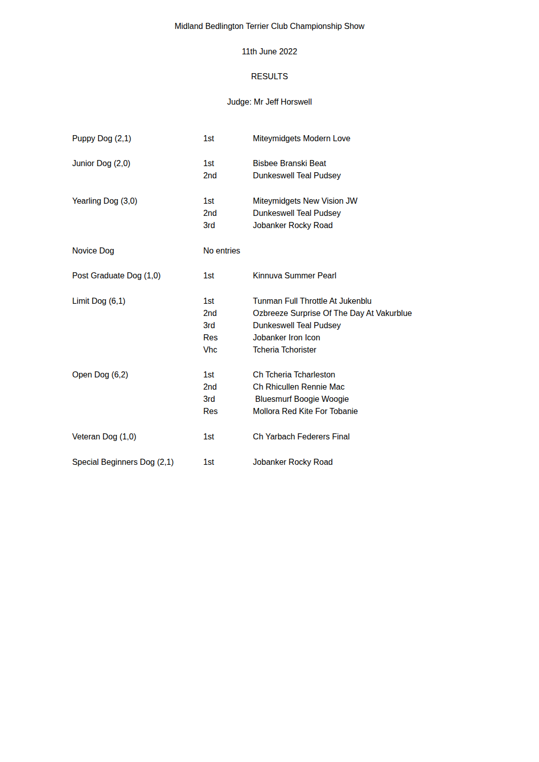Midland Bedlington Terrier Club Championship Show
11th June 2022
RESULTS
Judge: Mr Jeff Horswell
| Puppy Dog (2,1) | 1st | Miteymidgets Modern Love |
| Junior Dog (2,0) | 1st | Bisbee Branski Beat |
| | 2nd | Dunkeswell Teal Pudsey |
| Yearling Dog (3,0) | 1st | Miteymidgets New Vision JW |
| | 2nd | Dunkeswell Teal Pudsey |
| | 3rd | Jobanker Rocky Road |
| Novice Dog | No entries |
| Post Graduate Dog (1,0) | 1st | Kinnuva Summer Pearl |
| Limit Dog (6,1) | 1st | Tunman Full Throttle At Jukenblu |
| | 2nd | Ozbreeze Surprise Of The Day At Vakurblue |
| | 3rd | Dunkeswell Teal Pudsey |
| | Res | Jobanker Iron Icon |
| | Vhc | Tcheria Tchorister |
| Open Dog (6,2) | 1st | Ch Tcheria Tcharleston |
| | 2nd | Ch Rhicullen Rennie Mac |
| | 3rd | Bluesmurf Boogie Woogie |
| | Res | Mollora Red Kite For Tobanie |
| Veteran Dog (1,0) | 1st | Ch Yarbach Federers Final |
| Special Beginners Dog (2,1) | 1st | Jobanker Rocky Road |